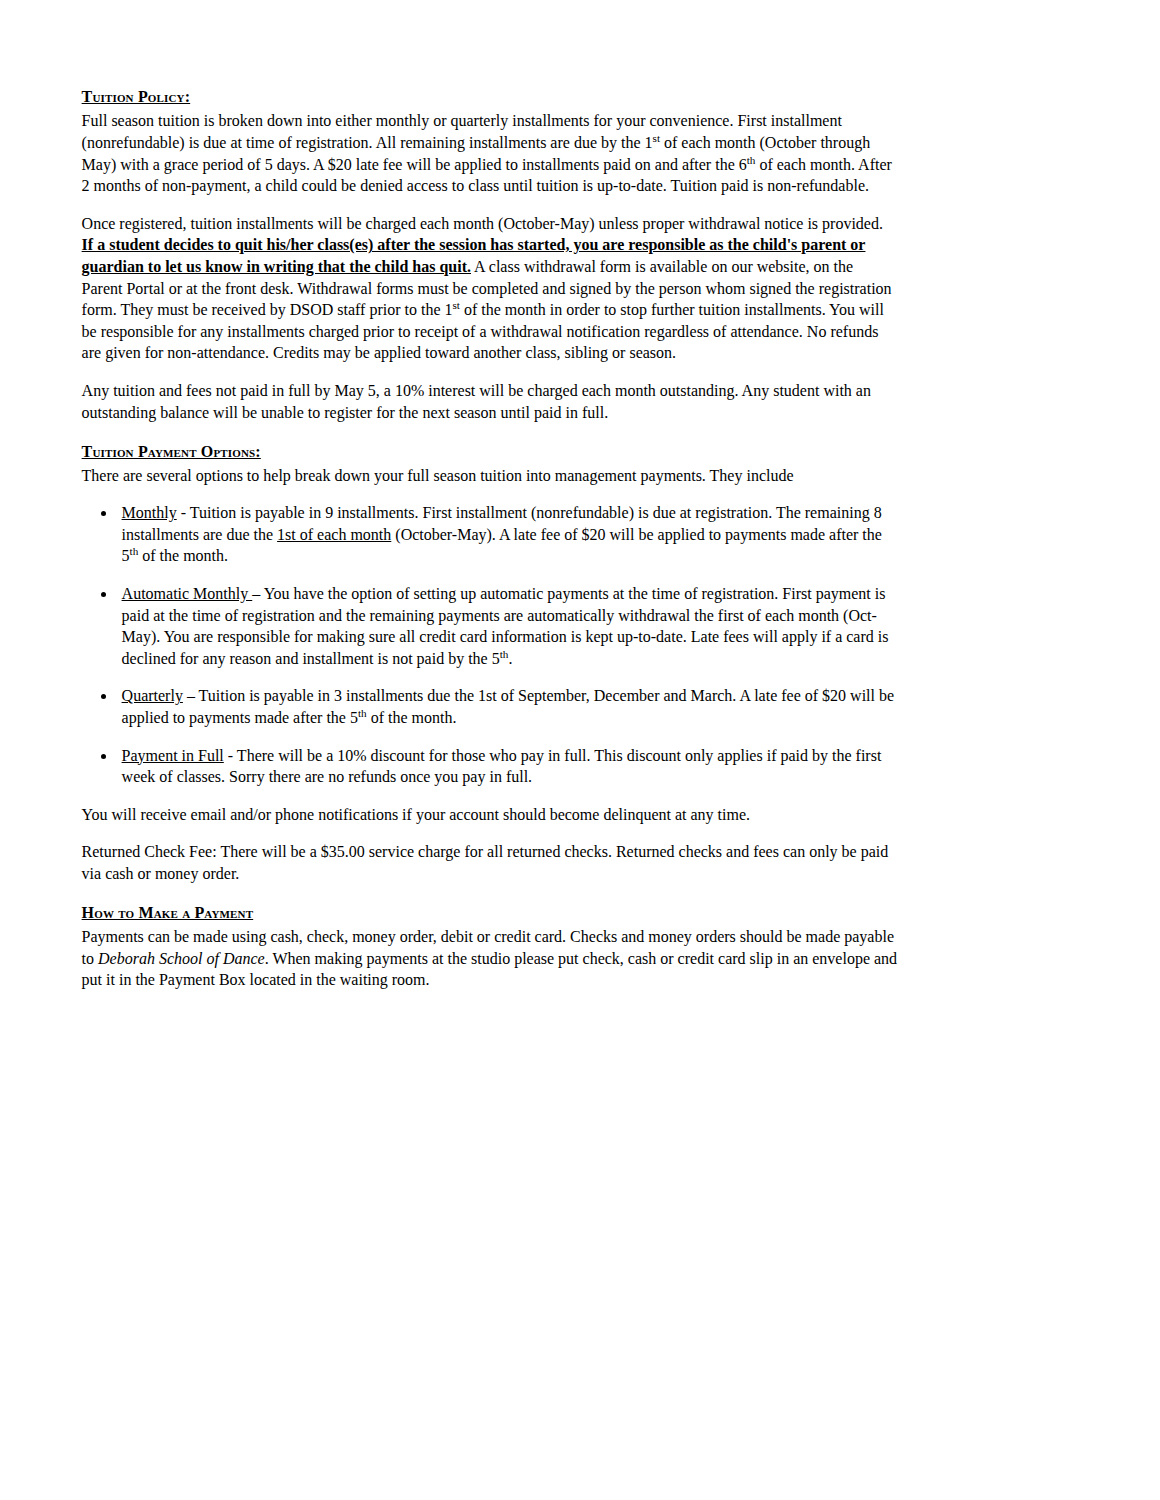Tuition Policy:
Full season tuition is broken down into either monthly or quarterly installments for your convenience. First installment (nonrefundable) is due at time of registration. All remaining installments are due by the 1st of each month (October through May) with a grace period of 5 days. A $20 late fee will be applied to installments paid on and after the 6th of each month. After 2 months of non-payment, a child could be denied access to class until tuition is up-to-date. Tuition paid is non-refundable.
Once registered, tuition installments will be charged each month (October-May) unless proper withdrawal notice is provided. If a student decides to quit his/her class(es) after the session has started, you are responsible as the child's parent or guardian to let us know in writing that the child has quit. A class withdrawal form is available on our website, on the Parent Portal or at the front desk. Withdrawal forms must be completed and signed by the person whom signed the registration form. They must be received by DSOD staff prior to the 1st of the month in order to stop further tuition installments. You will be responsible for any installments charged prior to receipt of a withdrawal notification regardless of attendance. No refunds are given for non-attendance. Credits may be applied toward another class, sibling or season.
Any tuition and fees not paid in full by May 5, a 10% interest will be charged each month outstanding. Any student with an outstanding balance will be unable to register for the next season until paid in full.
Tuition Payment Options:
There are several options to help break down your full season tuition into management payments. They include
Monthly - Tuition is payable in 9 installments. First installment (nonrefundable) is due at registration. The remaining 8 installments are due the 1st of each month (October-May). A late fee of $20 will be applied to payments made after the 5th of the month.
Automatic Monthly – You have the option of setting up automatic payments at the time of registration. First payment is paid at the time of registration and the remaining payments are automatically withdrawal the first of each month (Oct-May). You are responsible for making sure all credit card information is kept up-to-date. Late fees will apply if a card is declined for any reason and installment is not paid by the 5th.
Quarterly – Tuition is payable in 3 installments due the 1st of September, December and March. A late fee of $20 will be applied to payments made after the 5th of the month.
Payment in Full - There will be a 10% discount for those who pay in full. This discount only applies if paid by the first week of classes. Sorry there are no refunds once you pay in full.
You will receive email and/or phone notifications if your account should become delinquent at any time.
Returned Check Fee: There will be a $35.00 service charge for all returned checks. Returned checks and fees can only be paid via cash or money order.
How to Make a Payment
Payments can be made using cash, check, money order, debit or credit card. Checks and money orders should be made payable to Deborah School of Dance. When making payments at the studio please put check, cash or credit card slip in an envelope and put it in the Payment Box located in the waiting room.